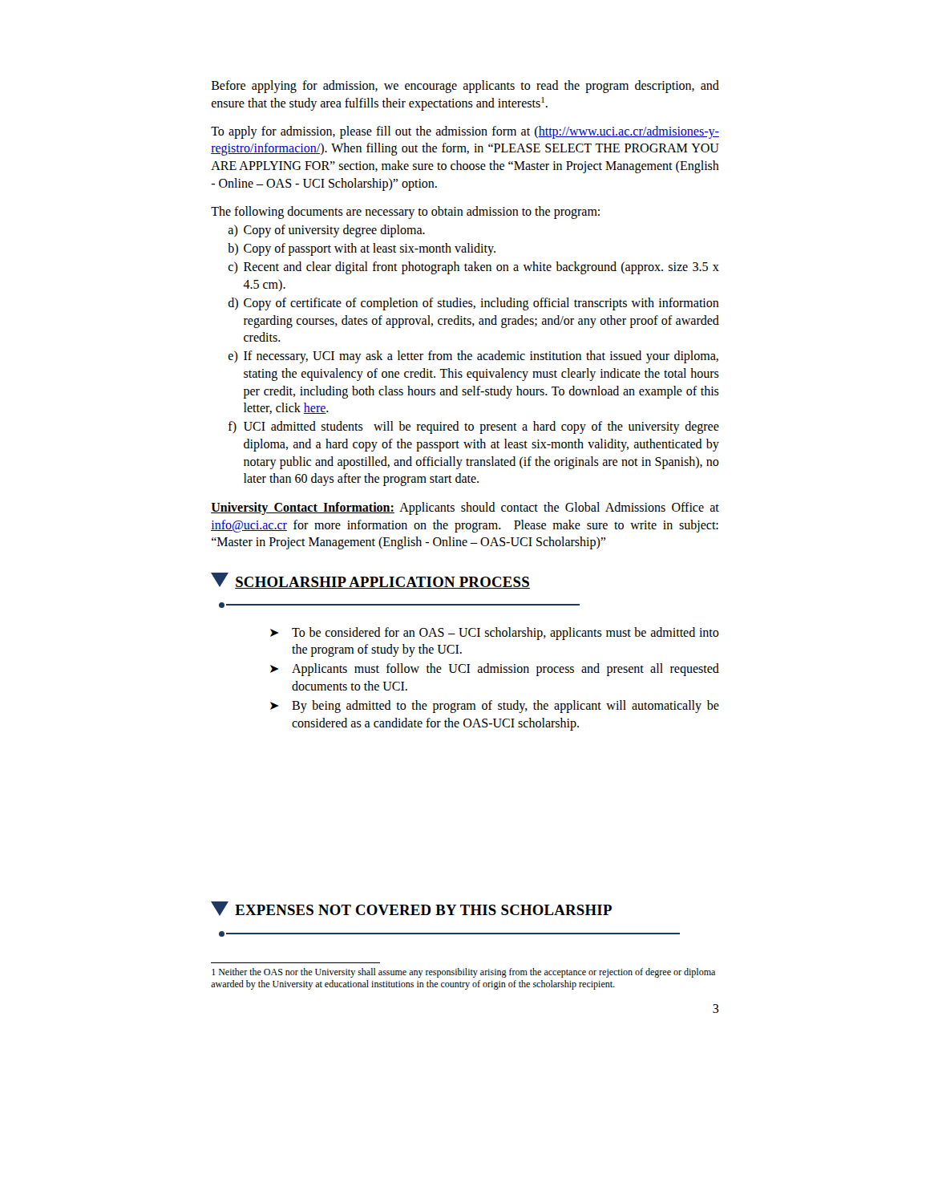Before applying for admission, we encourage applicants to read the program description, and ensure that the study area fulfills their expectations and interests1.
To apply for admission, please fill out the admission form at (http://www.uci.ac.cr/admisiones-y-registro/informacion/). When filling out the form, in “PLEASE SELECT THE PROGRAM YOU ARE APPLYING FOR” section, make sure to choose the “Master in Project Management (English - Online – OAS - UCI Scholarship)” option.
The following documents are necessary to obtain admission to the program:
a) Copy of university degree diploma.
b) Copy of passport with at least six-month validity.
c) Recent and clear digital front photograph taken on a white background (approx. size 3.5 x 4.5 cm).
d) Copy of certificate of completion of studies, including official transcripts with information regarding courses, dates of approval, credits, and grades; and/or any other proof of awarded credits.
e) If necessary, UCI may ask a letter from the academic institution that issued your diploma, stating the equivalency of one credit. This equivalency must clearly indicate the total hours per credit, including both class hours and self-study hours. To download an example of this letter, click here.
f) UCI admitted students will be required to present a hard copy of the university degree diploma, and a hard copy of the passport with at least six-month validity, authenticated by notary public and apostilled, and officially translated (if the originals are not in Spanish), no later than 60 days after the program start date.
University Contact Information: Applicants should contact the Global Admissions Office at info@uci.ac.cr for more information on the program. Please make sure to write in subject: “Master in Project Management (English - Online – OAS-UCI Scholarship)”
SCHOLARSHIP APPLICATION PROCESS
➤To be considered for an OAS – UCI scholarship, applicants must be admitted into the program of study by the UCI.
➤Applicants must follow the UCI admission process and present all requested documents to the UCI.
➤By being admitted to the program of study, the applicant will automatically be considered as a candidate for the OAS-UCI scholarship.
EXPENSES NOT COVERED BY THIS SCHOLARSHIP
1 Neither the OAS nor the University shall assume any responsibility arising from the acceptance or rejection of degree or diploma awarded by the University at educational institutions in the country of origin of the scholarship recipient.
3